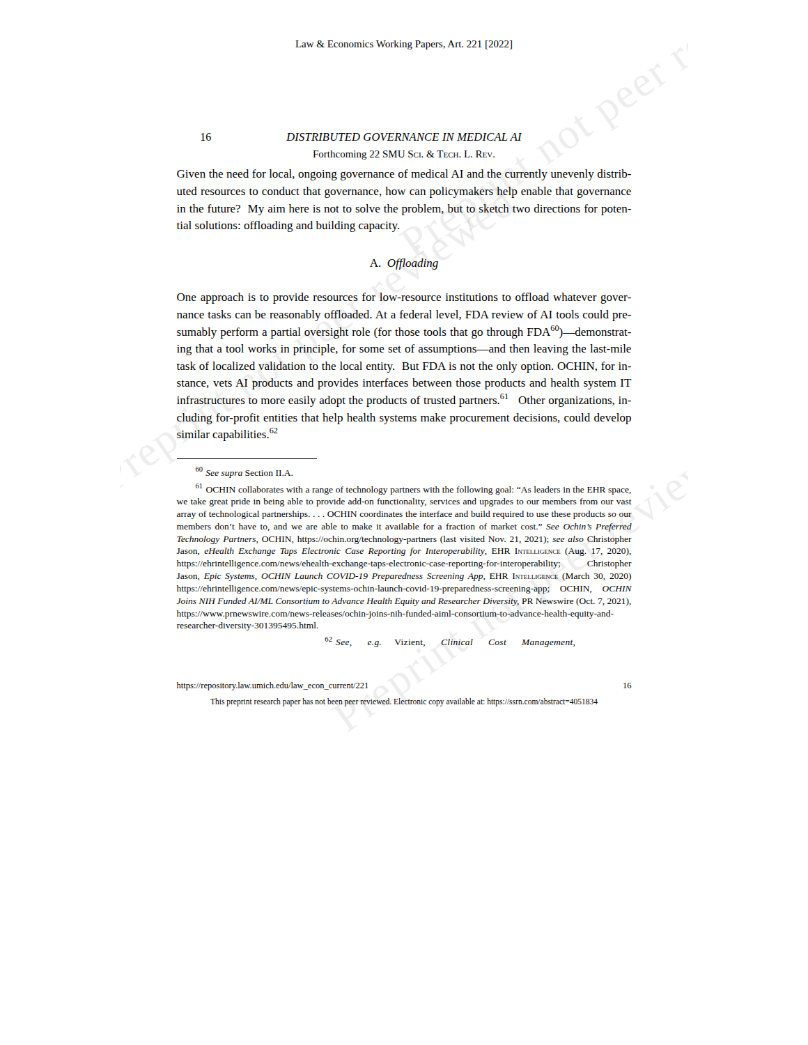Preprint not peer reviewed
Preprint not peer reviewed
Preprint not peer reviewed
Law & Economics Working Papers, Art. 221 [2022]
16
DISTRIBUTED GOVERNANCE IN MEDICAL AI
Forthcoming 22 SMU Sci. & Tech. L. Rev.
Given the need for local, ongoing governance of medical AI and the currently unevenly distributed resources to conduct that governance, how can policymakers help enable that governance in the future? My aim here is not to solve the problem, but to sketch two directions for potential solutions: offloading and building capacity.
A. Offloading
One approach is to provide resources for low-resource institutions to offload whatever governance tasks can be reasonably offloaded. At a federal level, FDA review of AI tools could presumably perform a partial oversight role (for those tools that go through FDA60)—demonstrating that a tool works in principle, for some set of assumptions—and then leaving the last-mile task of localized validation to the local entity. But FDA is not the only option. OCHIN, for instance, vets AI products and provides interfaces between those products and health system IT infrastructures to more easily adopt the products of trusted partners.61 Other organizations, including for-profit entities that help health systems make procurement decisions, could develop similar capabilities.62
60 See supra Section II.A.
61 OCHIN collaborates with a range of technology partners with the following goal: “As leaders in the EHR space, we take great pride in being able to provide add-on functionality, services and upgrades to our members from our vast array of technological partnerships. . . . OCHIN coordinates the interface and build required to use these products so our members don’t have to, and we are able to make it available for a fraction of market cost.” See Ochin’s Preferred Technology Partners, OCHIN, https://ochin.org/technology-partners (last visited Nov. 21, 2021); see also Christopher Jason, eHealth Exchange Taps Electronic Case Reporting for Interoperability, EHR Intelligence (Aug. 17, 2020), https://ehrintelligence.com/news/ehealth-exchange-taps-electronic-case-reporting-for-interoperability; Christopher Jason, Epic Systems, OCHIN Launch COVID-19 Preparedness Screening App, EHR Intelligence (March 30, 2020) https://ehrintelligence.com/news/epic-systems-ochin-launch-covid-19-preparedness-screening-app; OCHIN, OCHIN Joins NIH Funded AI/ML Consortium to Advance Health Equity and Researcher Diversity, PR Newswire (Oct. 7, 2021), https://www.prnewswire.com/news-releases/ochin-joins-nih-funded-aiml-consortium-to-advance-health-equity-and-researcher-diversity-301395495.html.
62 See, e.g. Vizient, Clinical Cost Management,
https://repository.law.umich.edu/law_econ_current/221 16
This preprint research paper has not been peer reviewed. Electronic copy available at: https://ssrn.com/abstract=4051834